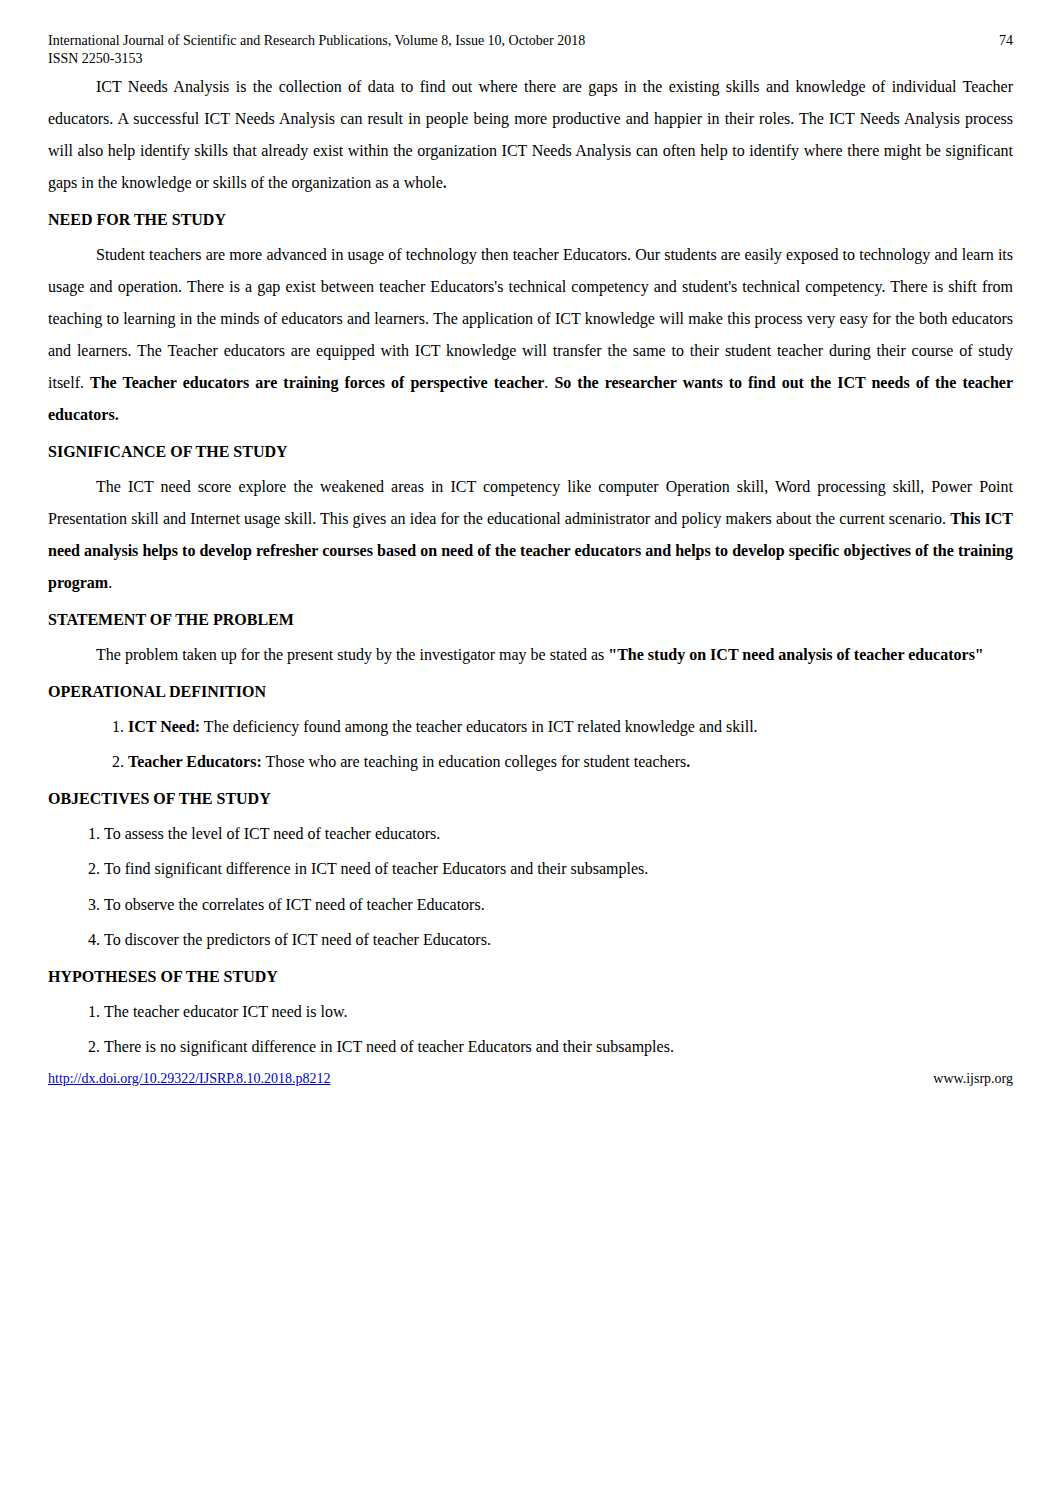International Journal of Scientific and Research Publications, Volume 8, Issue 10, October 2018 74
ISSN 2250-3153
ICT Needs Analysis is the collection of data to find out where there are gaps in the existing skills and knowledge of individual Teacher educators. A successful ICT Needs Analysis can result in people being more productive and happier in their roles. The ICT Needs Analysis process will also help identify skills that already exist within the organization ICT Needs Analysis can often help to identify where there might be significant gaps in the knowledge or skills of the organization as a whole.
Need for the Study
Student teachers are more advanced in usage of technology then teacher Educators. Our students are easily exposed to technology and learn its usage and operation. There is a gap exist between teacher Educators's technical competency and student's technical competency. There is shift from teaching to learning in the minds of educators and learners. The application of ICT knowledge will make this process very easy for the both educators and learners. The Teacher educators are equipped with ICT knowledge will transfer the same to their student teacher during their course of study itself. The Teacher educators are training forces of perspective teacher. So the researcher wants to find out the ICT needs of the teacher educators.
Significance of the Study
The ICT need score explore the weakened areas in ICT competency like computer Operation skill, Word processing skill, Power Point Presentation skill and Internet usage skill. This gives an idea for the educational administrator and policy makers about the current scenario. This ICT need analysis helps to develop refresher courses based on need of the teacher educators and helps to develop specific objectives of the training program.
Statement of the Problem
The problem taken up for the present study by the investigator may be stated as "The study on ICT need analysis of teacher educators"
Operational Definition
ICT Need: The deficiency found among the teacher educators in ICT related knowledge and skill.
Teacher Educators: Those who are teaching in education colleges for student teachers.
Objectives of the Study
To assess the level of ICT need of teacher educators.
To find significant difference in ICT need of teacher Educators and their subsamples.
To observe the correlates of ICT need of teacher Educators.
To discover the predictors of ICT need of teacher Educators.
Hypotheses of the Study
The teacher educator ICT need is low.
There is no significant difference in ICT need of teacher Educators and their subsamples.
http://dx.doi.org/10.29322/IJSRP.8.10.2018.p8212 www.ijsrp.org